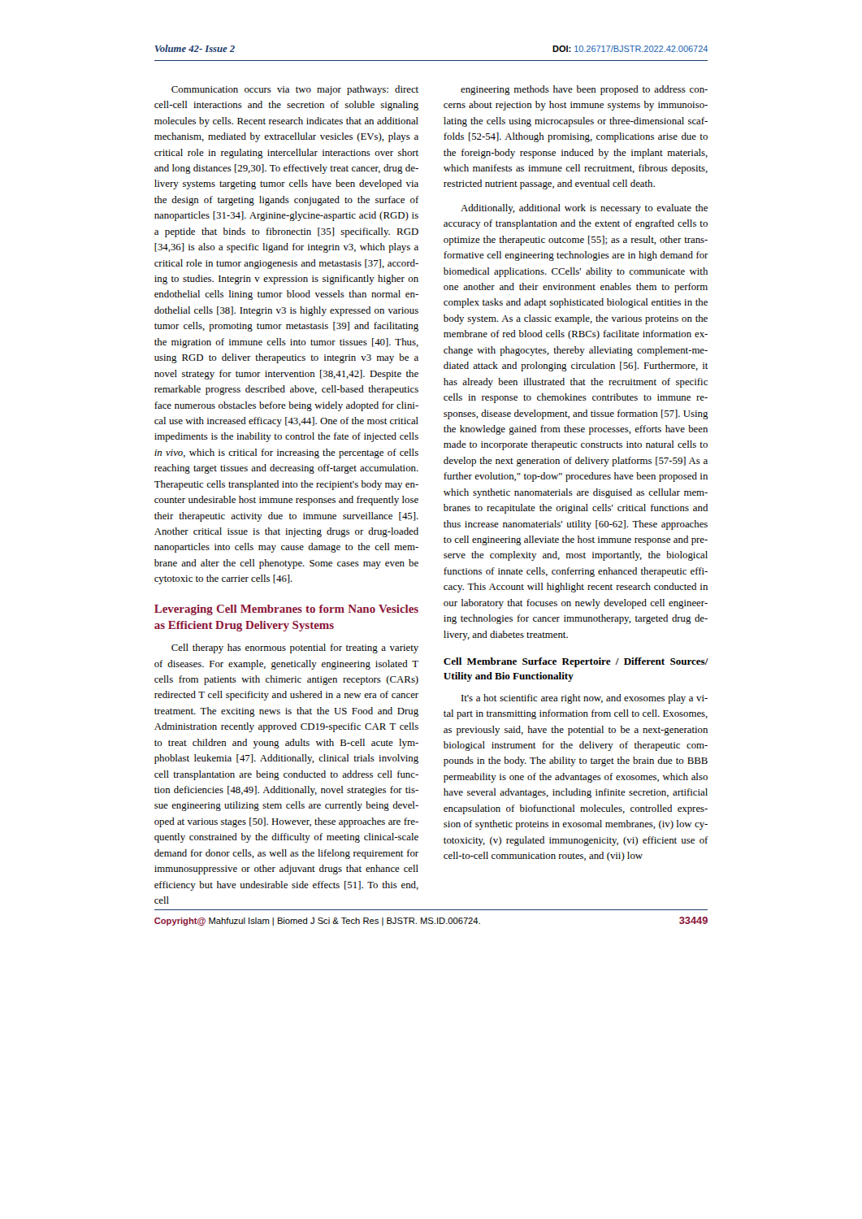Volume 42- Issue 2
DOI: 10.26717/BJSTR.2022.42.006724
Communication occurs via two major pathways: direct cell-cell interactions and the secretion of soluble signaling molecules by cells. Recent research indicates that an additional mechanism, mediated by extracellular vesicles (EVs), plays a critical role in regulating intercellular interactions over short and long distances [29,30]. To effectively treat cancer, drug delivery systems targeting tumor cells have been developed via the design of targeting ligands conjugated to the surface of nanoparticles [31-34]. Arginine-glycine-aspartic acid (RGD) is a peptide that binds to fibronectin [35] specifically. RGD [34,36] is also a specific ligand for integrin v3, which plays a critical role in tumor angiogenesis and metastasis [37], according to studies. Integrin v expression is significantly higher on endothelial cells lining tumor blood vessels than normal endothelial cells [38]. Integrin v3 is highly expressed on various tumor cells, promoting tumor metastasis [39] and facilitating the migration of immune cells into tumor tissues [40]. Thus, using RGD to deliver therapeutics to integrin v3 may be a novel strategy for tumor intervention [38,41,42]. Despite the remarkable progress described above, cell-based therapeutics face numerous obstacles before being widely adopted for clinical use with increased efficacy [43,44]. One of the most critical impediments is the inability to control the fate of injected cells in vivo, which is critical for increasing the percentage of cells reaching target tissues and decreasing off-target accumulation. Therapeutic cells transplanted into the recipient's body may encounter undesirable host immune responses and frequently lose their therapeutic activity due to immune surveillance [45]. Another critical issue is that injecting drugs or drug-loaded nanoparticles into cells may cause damage to the cell membrane and alter the cell phenotype. Some cases may even be cytotoxic to the carrier cells [46].
Leveraging Cell Membranes to form Nano Vesicles as Efficient Drug Delivery Systems
Cell therapy has enormous potential for treating a variety of diseases. For example, genetically engineering isolated T cells from patients with chimeric antigen receptors (CARs) redirected T cell specificity and ushered in a new era of cancer treatment. The exciting news is that the US Food and Drug Administration recently approved CD19-specific CAR T cells to treat children and young adults with B-cell acute lymphoblast leukemia [47]. Additionally, clinical trials involving cell transplantation are being conducted to address cell function deficiencies [48,49]. Additionally, novel strategies for tissue engineering utilizing stem cells are currently being developed at various stages [50]. However, these approaches are frequently constrained by the difficulty of meeting clinical-scale demand for donor cells, as well as the lifelong requirement for immunosuppressive or other adjuvant drugs that enhance cell efficiency but have undesirable side effects [51]. To this end, cell
engineering methods have been proposed to address concerns about rejection by host immune systems by immunoisolating the cells using microcapsules or three-dimensional scaffolds [52-54]. Although promising, complications arise due to the foreign-body response induced by the implant materials, which manifests as immune cell recruitment, fibrous deposits, restricted nutrient passage, and eventual cell death.
Additionally, additional work is necessary to evaluate the accuracy of transplantation and the extent of engrafted cells to optimize the therapeutic outcome [55]; as a result, other transformative cell engineering technologies are in high demand for biomedical applications. CCells' ability to communicate with one another and their environment enables them to perform complex tasks and adapt sophisticated biological entities in the body system. As a classic example, the various proteins on the membrane of red blood cells (RBCs) facilitate information exchange with phagocytes, thereby alleviating complement-mediated attack and prolonging circulation [56]. Furthermore, it has already been illustrated that the recruitment of specific cells in response to chemokines contributes to immune responses, disease development, and tissue formation [57]. Using the knowledge gained from these processes, efforts have been made to incorporate therapeutic constructs into natural cells to develop the next generation of delivery platforms [57-59] As a further evolution," top-dow" procedures have been proposed in which synthetic nanomaterials are disguised as cellular membranes to recapitulate the original cells' critical functions and thus increase nanomaterials' utility [60-62]. These approaches to cell engineering alleviate the host immune response and preserve the complexity and, most importantly, the biological functions of innate cells, conferring enhanced therapeutic efficacy. This Account will highlight recent research conducted in our laboratory that focuses on newly developed cell engineering technologies for cancer immunotherapy, targeted drug delivery, and diabetes treatment.
Cell Membrane Surface Repertoire / Different Sources/ Utility and Bio Functionality
It's a hot scientific area right now, and exosomes play a vital part in transmitting information from cell to cell. Exosomes, as previously said, have the potential to be a next-generation biological instrument for the delivery of therapeutic compounds in the body. The ability to target the brain due to BBB permeability is one of the advantages of exosomes, which also have several advantages, including infinite secretion, artificial encapsulation of biofunctional molecules, controlled expression of synthetic proteins in exosomal membranes, (iv) low cytotoxicity, (v) regulated immunogenicity, (vi) efficient use of cell-to-cell communication routes, and (vii) low
Copyright@ Mahfuzul Islam | Biomed J Sci & Tech Res | BJSTR. MS.ID.006724.
33449